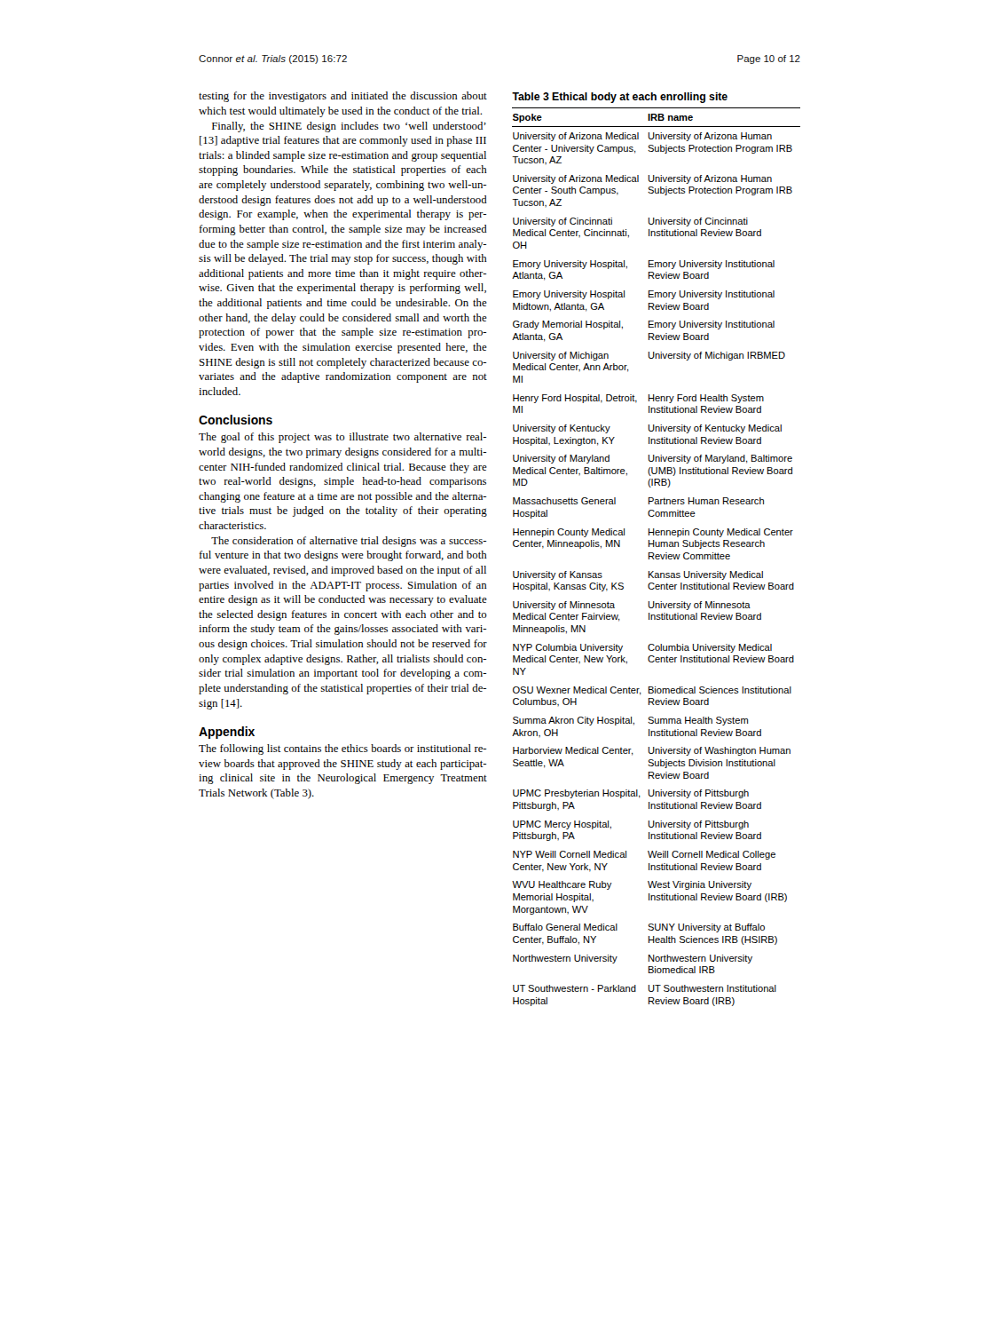Connor et al. Trials (2015) 16:72
Page 10 of 12
testing for the investigators and initiated the discussion about which test would ultimately be used in the conduct of the trial.
Finally, the SHINE design includes two ‘well understood’ [13] adaptive trial features that are commonly used in phase III trials: a blinded sample size re-estimation and group sequential stopping boundaries. While the statistical properties of each are completely understood separately, combining two well-understood design features does not add up to a well-understood design. For example, when the experimental therapy is performing better than control, the sample size may be increased due to the sample size re-estimation and the first interim analysis will be delayed. The trial may stop for success, though with additional patients and more time than it might require otherwise. Given that the experimental therapy is performing well, the additional patients and time could be undesirable. On the other hand, the delay could be considered small and worth the protection of power that the sample size re-estimation provides. Even with the simulation exercise presented here, the SHINE design is still not completely characterized because covariates and the adaptive randomization component are not included.
Conclusions
The goal of this project was to illustrate two alternative real-world designs, the two primary designs considered for a multi-center NIH-funded randomized clinical trial. Because they are two real-world designs, simple head-to-head comparisons changing one feature at a time are not possible and the alternative trials must be judged on the totality of their operating characteristics.
The consideration of alternative trial designs was a successful venture in that two designs were brought forward, and both were evaluated, revised, and improved based on the input of all parties involved in the ADAPT-IT process. Simulation of an entire design as it will be conducted was necessary to evaluate the selected design features in concert with each other and to inform the study team of the gains/losses associated with various design choices. Trial simulation should not be reserved for only complex adaptive designs. Rather, all trialists should consider trial simulation an important tool for developing a complete understanding of the statistical properties of their trial design [14].
Appendix
The following list contains the ethics boards or institutional review boards that approved the SHINE study at each participating clinical site in the Neurological Emergency Treatment Trials Network (Table 3).
Table 3 Ethical body at each enrolling site
| Spoke | IRB name |
| --- | --- |
| University of Arizona Medical Center - University Campus, Tucson, AZ | University of Arizona Human Subjects Protection Program IRB |
| University of Arizona Medical Center - South Campus, Tucson, AZ | University of Arizona Human Subjects Protection Program IRB |
| University of Cincinnati Medical Center, Cincinnati, OH | University of Cincinnati Institutional Review Board |
| Emory University Hospital, Atlanta, GA | Emory University Institutional Review Board |
| Emory University Hospital Midtown, Atlanta, GA | Emory University Institutional Review Board |
| Grady Memorial Hospital, Atlanta, GA | Emory University Institutional Review Board |
| University of Michigan Medical Center, Ann Arbor, MI | University of Michigan IRBMED |
| Henry Ford Hospital, Detroit, MI | Henry Ford Health System Institutional Review Board |
| University of Kentucky Hospital, Lexington, KY | University of Kentucky Medical Institutional Review Board |
| University of Maryland Medical Center, Baltimore, MD | University of Maryland, Baltimore (UMB) Institutional Review Board (IRB) |
| Massachusetts General Hospital | Partners Human Research Committee |
| Hennepin County Medical Center, Minneapolis, MN | Hennepin County Medical Center Human Subjects Research Review Committee |
| University of Kansas Hospital, Kansas City, KS | Kansas University Medical Center Institutional Review Board |
| University of Minnesota Medical Center Fairview, Minneapolis, MN | University of Minnesota Institutional Review Board |
| NYP Columbia University Medical Center, New York, NY | Columbia University Medical Center Institutional Review Board |
| OSU Wexner Medical Center, Columbus, OH | Biomedical Sciences Institutional Review Board |
| Summa Akron City Hospital, Akron, OH | Summa Health System Institutional Review Board |
| Harborview Medical Center, Seattle, WA | University of Washington Human Subjects Division Institutional Review Board |
| UPMC Presbyterian Hospital, Pittsburgh, PA | University of Pittsburgh Institutional Review Board |
| UPMC Mercy Hospital, Pittsburgh, PA | University of Pittsburgh Institutional Review Board |
| NYP Weill Cornell Medical Center, New York, NY | Weill Cornell Medical College Institutional Review Board |
| WVU Healthcare Ruby Memorial Hospital, Morgantown, WV | West Virginia University Institutional Review Board (IRB) |
| Buffalo General Medical Center, Buffalo, NY | SUNY University at Buffalo Health Sciences IRB (HSIRB) |
| Northwestern University | Northwestern University Biomedical IRB |
| UT Southwestern - Parkland Hospital | UT Southwestern Institutional Review Board (IRB) |